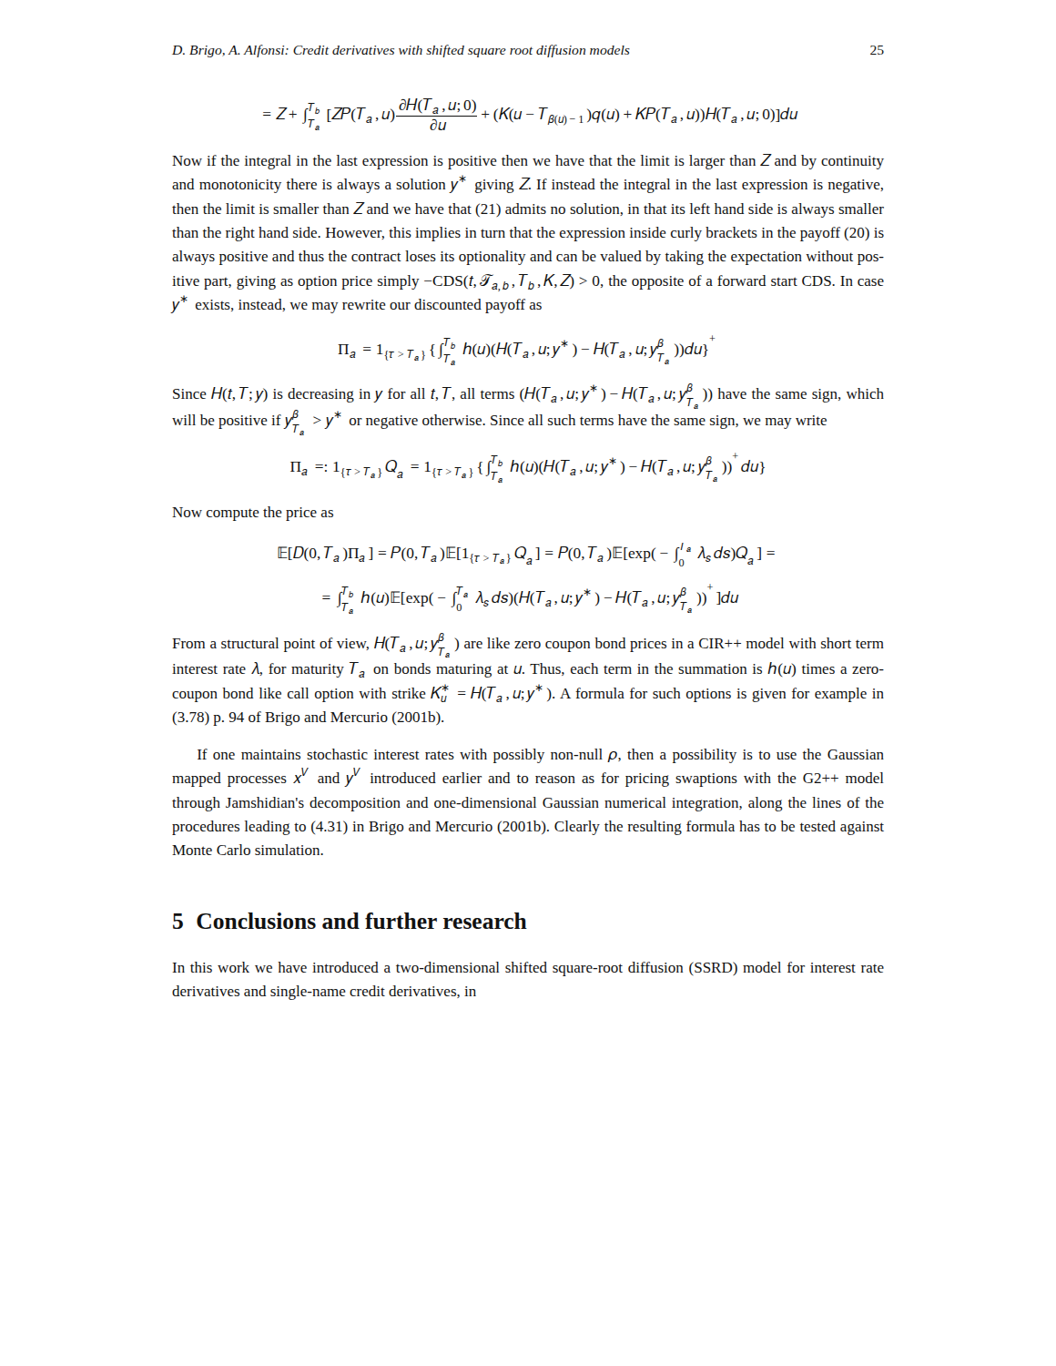D. Brigo, A. Alfonsi: Credit derivatives with shifted square root diffusion models 25
= Z + ∫ Ta Tb [ Z P (Ta,u) ∂H(Ta,u;0) ∂u + ( K (u−Tβ(u)−1) q(u) + KP(Ta,u) ) H(Ta,u;0) ] du
Now if the integral in the last expression is positive then we have that the limit is larger than Z and by continuity and monotonicity there is always a solution y∗ giving Z. If instead the integral in the last expression is negative, then the limit is smaller than Z and we have that (21) admits no solution, in that its left hand side is always smaller than the right hand side. However, this implies in turn that the expression inside curly brackets in the payoff (20) is always positive and thus the contract loses its optionality and can be valued by taking the expectation without positive part, giving as option price simply −CDS(t,𝒯a,b,Tb,K,Z)>0, the opposite of a forward start CDS. In case y∗ exists, instead, we may rewrite our discounted payoff as
Πa = 1{τ>Ta} { ∫ Ta Tb h(u) ( H(Ta,u;y∗) − H(Ta,u;yTaβ) ) du } +
Since H(t,T;y) is decreasing in y for all t,T, all terms (H(Ta,u;y∗)−H(Ta,u;yTaβ)) have the same sign, which will be positive if yTaβ>y∗ or negative otherwise. Since all such terms have the same sign, we may write
Πa =: 1{τ>Ta} Qa = 1{τ>Ta} { ∫ Ta Tb h(u) ( H(Ta,u;y∗) − H(Ta,u;yTaβ) ) + du }
Now compute the price as
𝔼[D(0,Ta)Πa] = P(0,Ta) 𝔼[1{τ>Ta}Qa] = P(0,Ta) 𝔼[ exp(− ∫ 0 Ta λsds ) Qa ] =
= ∫ Ta Tb h(u) 𝔼[ exp(− ∫ 0 Ta λsds ) ( H(Ta,u;y∗) − H(Ta,u;yTaβ) ) + ] du
From a structural point of view, H(Ta,u;yTaβ) are like zero coupon bond prices in a CIR++ model with short term interest rate λ, for maturity Ta on bonds maturing at u. Thus, each term in the summation is h(u) times a zero-coupon bond like call option with strike Ku∗=H(Ta,u;y∗). A formula for such options is given for example in (3.78) p. 94 of Brigo and Mercurio (2001b).
If one maintains stochastic interest rates with possibly non-null ρ, then a possibility is to use the Gaussian mapped processes xV and yV introduced earlier and to reason as for pricing swaptions with the G2++ model through Jamshidian's decomposition and one-dimensional Gaussian numerical integration, along the lines of the procedures leading to (4.31) in Brigo and Mercurio (2001b). Clearly the resulting formula has to be tested against Monte Carlo simulation.
5 Conclusions and further research
In this work we have introduced a two-dimensional shifted square-root diffusion (SSRD) model for interest rate derivatives and single-name credit derivatives, in